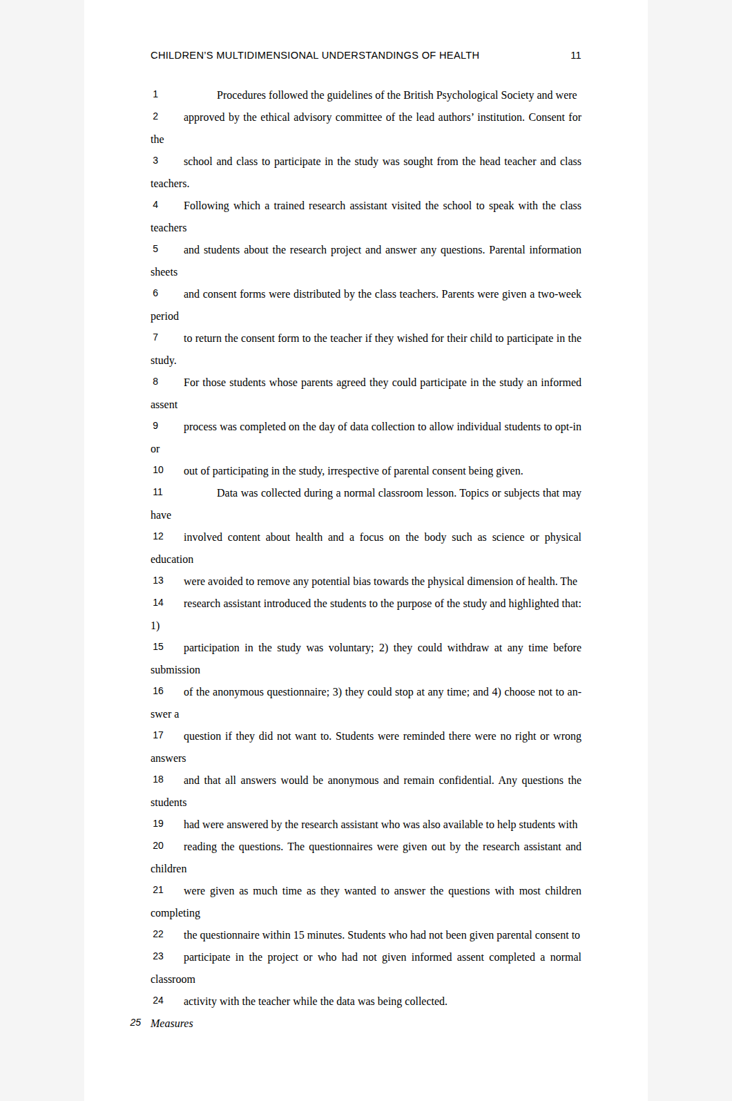Children’s Multidimensional Understandings of Health 11
Procedures followed the guidelines of the British Psychological Society and were approved by the ethical advisory committee of the lead authors’ institution. Consent for the school and class to participate in the study was sought from the head teacher and class teachers. Following which a trained research assistant visited the school to speak with the class teachers and students about the research project and answer any questions. Parental information sheets and consent forms were distributed by the class teachers. Parents were given a two-week period to return the consent form to the teacher if they wished for their child to participate in the study. For those students whose parents agreed they could participate in the study an informed assent process was completed on the day of data collection to allow individual students to opt-in or out of participating in the study, irrespective of parental consent being given.
Data was collected during a normal classroom lesson. Topics or subjects that may have involved content about health and a focus on the body such as science or physical education were avoided to remove any potential bias towards the physical dimension of health. The research assistant introduced the students to the purpose of the study and highlighted that: 1) participation in the study was voluntary; 2) they could withdraw at any time before submission of the anonymous questionnaire; 3) they could stop at any time; and 4) choose not to answer a question if they did not want to. Students were reminded there were no right or wrong answers and that all answers would be anonymous and remain confidential. Any questions the students had were answered by the research assistant who was also available to help students with reading the questions. The questionnaires were given out by the research assistant and children were given as much time as they wanted to answer the questions with most children completing the questionnaire within 15 minutes. Students who had not been given parental consent to participate in the project or who had not given informed assent completed a normal classroom activity with the teacher while the data was being collected.
Measures